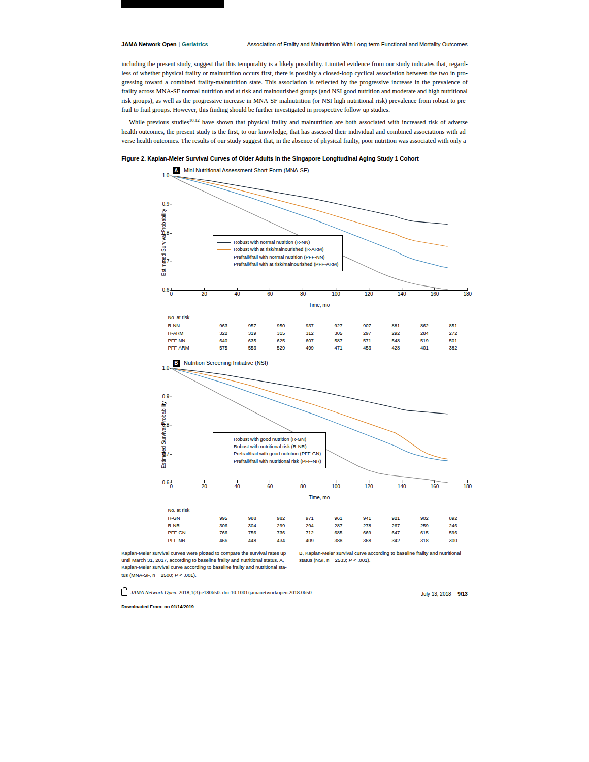JAMA Network Open|Geriatrics
Association of Frailty and Malnutrition With Long-term Functional and Mortality Outcomes
including the present study, suggest that this temporality is a likely possibility. Limited evidence from our study indicates that, regardless of whether physical frailty or malnutrition occurs first, there is possibly a closed-loop cyclical association between the two in progressing toward a combined frailty-malnutrition state. This association is reflected by the progressive increase in the prevalence of frailty across MNA-SF normal nutrition and at risk and malnourished groups (and NSI good nutrition and moderate and high nutritional risk groups), as well as the progressive increase in MNA-SF malnutrition (or NSI high nutritional risk) prevalence from robust to prefrail to frail groups. However, this finding should be further investigated in prospective follow-up studies.
While previous studies10,12 have shown that physical frailty and malnutrition are both associated with increased risk of adverse health outcomes, the present study is the first, to our knowledge, that has assessed their individual and combined associations with adverse health outcomes. The results of our study suggest that, in the absence of physical frailty, poor nutrition was associated with only a
Figure 2. Kaplan-Meier Survival Curves of Older Adults in the Singapore Longitudinal Aging Study 1 Cohort
A Mini Nutritional Assessment Short-Form (MNA-SF)
Estimated Survival Probability
1.0
0.9
0.8
0.7
0.6
0
20
40
60
80
100
120
140
160
180
Robust with normal nutrition (R-NN)
Robust with at risk/malnourished (R-ARM)
Prefrail/frail with normal nutrition (PFF-NN)
Prefrail/frail with at risk/malnourished (PFF-ARM)
Time, mo
No. at risk
| R-NN | 963 | 957 | 950 | 937 | 927 | 907 | 881 | 862 | 851 |
| R-ARM | 322 | 319 | 315 | 312 | 305 | 297 | 292 | 284 | 272 |
| PFF-NN | 640 | 635 | 625 | 607 | 587 | 571 | 548 | 519 | 501 |
| PFF-ARM | 575 | 553 | 529 | 499 | 471 | 453 | 428 | 401 | 382 |
B Nutrition Screening Initiative (NSI)
Estimated Survival Probability
1.0
0.9
0.8
0.7
0.6
0
20
40
60
80
100
120
140
160
180
Robust with good nutrition (R-GN)
Robust with nutritional risk (R-NR)
Prefrail/frail with good nutrition (PFF-GN)
Prefrail/frail with nutritional risk (PFF-NR)
Time, mo
No. at risk
| R-GN | 995 | 988 | 982 | 971 | 961 | 941 | 921 | 902 | 892 |
| R-NR | 306 | 304 | 299 | 294 | 287 | 278 | 267 | 259 | 246 |
| PFF-GN | 766 | 756 | 736 | 712 | 685 | 669 | 647 | 615 | 596 |
| PFF-NR | 466 | 448 | 434 | 409 | 388 | 368 | 342 | 318 | 300 |
Kaplan-Meier survival curves were plotted to compare the survival rates up until March 31, 2017, according to baseline frailty and nutritional status. A, Kaplan-Meier survival curve according to baseline frailty and nutritional status (MNA-SF, n = 2500; P < .001).
B, Kaplan-Meier survival curve according to baseline frailty and nutritional status (NSI, n = 2533; P < .001).
JAMA Network Open. 2018;1(3):e180650. doi:10.1001/jamanetworkopen.2018.0650
July 13, 2018 9/13
Downloaded From: on 01/14/2019